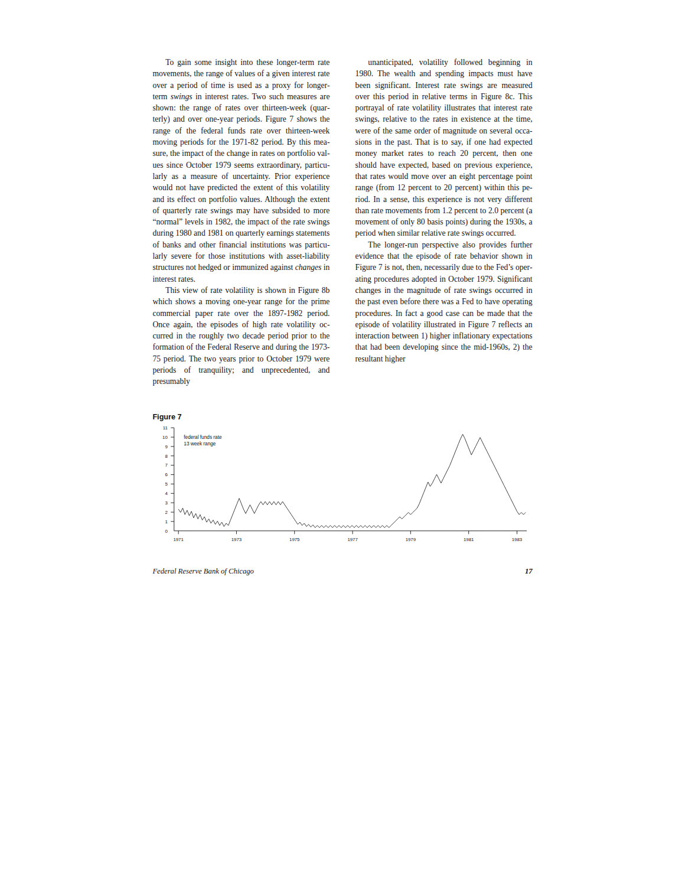To gain some insight into these longer-term rate movements, the range of values of a given interest rate over a period of time is used as a proxy for longer-term swings in interest rates. Two such measures are shown: the range of rates over thirteen-week (quarterly) and over one-year periods. Figure 7 shows the range of the federal funds rate over thirteen-week moving periods for the 1971-82 period. By this measure, the impact of the change in rates on portfolio values since October 1979 seems extraordinary, particularly as a measure of uncertainty. Prior experience would not have predicted the extent of this volatility and its effect on portfolio values. Although the extent of quarterly rate swings may have subsided to more “normal” levels in 1982, the impact of the rate swings during 1980 and 1981 on quarterly earnings statements of banks and other financial institutions was particularly severe for those institutions with asset-liability structures not hedged or immunized against changes in interest rates.
This view of rate volatility is shown in Figure 8b which shows a moving one-year range for the prime commercial paper rate over the 1897-1982 period. Once again, the episodes of high rate volatility occurred in the roughly two decade period prior to the formation of the Federal Reserve and during the 1973-75 period. The two years prior to October 1979 were periods of tranquility; and unprecedented, and presumably
unanticipated, volatility followed beginning in 1980. The wealth and spending impacts must have been significant. Interest rate swings are measured over this period in relative terms in Figure 8c. This portrayal of rate volatility illustrates that interest rate swings, relative to the rates in existence at the time, were of the same order of magnitude on several occasions in the past. That is to say, if one had expected money market rates to reach 20 percent, then one should have expected, based on previous experience, that rates would move over an eight percentage point range (from 12 percent to 20 percent) within this period. In a sense, this experience is not very different than rate movements from 1.2 percent to 2.0 percent (a movement of only 80 basis points) during the 1930s, a period when similar relative rate swings occurred.
The longer-run perspective also provides further evidence that the episode of rate behavior shown in Figure 7 is not, then, necessarily due to the Fed’s operating procedures adopted in October 1979. Significant changes in the magnitude of rate swings occurred in the past even before there was a Fed to have operating procedures. In fact a good case can be made that the episode of volatility illustrated in Figure 7 reflects an interaction between 1) higher inflationary expectations that had been developing since the mid-1960s, 2) the resultant higher
Figure 7
11 10 9 8 7 6 5 4 3 2 1 0 1971 1973 1975 1977 1979 1981 1983 federal funds rate 13 week range
Federal Reserve Bank of Chicago
17